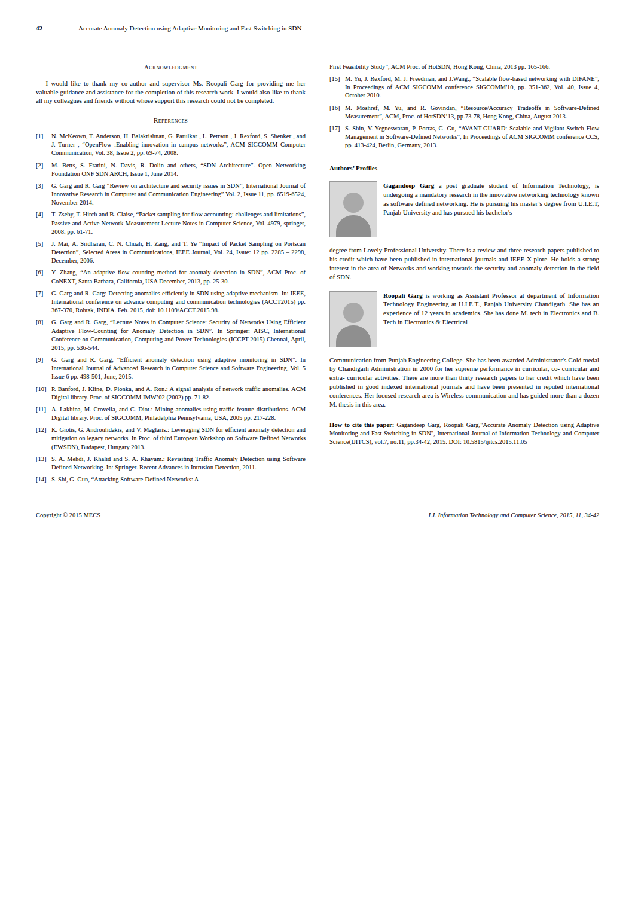42 Accurate Anomaly Detection using Adaptive Monitoring and Fast Switching in SDN
Acknowledgment
I would like to thank my co-author and supervisor Ms. Roopali Garg for providing me her valuable guidance and assistance for the completion of this research work. I would also like to thank all my colleagues and friends without whose support this research could not be completed.
References
[1] N. McKeown, T. Anderson, H. Balakrishnan, G. Parulkar , L. Petrson , J. Rexford, S. Shenker , and J. Turner , “OpenFlow :Enabling innovation in campus networks”, ACM SIGCOMM Computer Communication, Vol. 38, Issue 2, pp. 69-74, 2008.
[2] M. Betts, S. Fratini, N. Davis, R. Dolin and others, “SDN Architecture”. Open Networking Foundation ONF SDN ARCH, Issue 1, June 2014.
[3] G. Garg and R. Garg “Review on architecture and security issues in SDN”, International Journal of Innovative Research in Computer and Communication Engineering” Vol. 2, Issue 11, pp. 6519-6524, November 2014.
[4] T. Zseby, T. Hirch and B. Claise, “Packet sampling for flow accounting: challenges and limitations”, Passive and Active Network Measurement Lecture Notes in Computer Science, Vol. 4979, springer, 2008. pp. 61-71.
[5] J. Mai, A. Sridharan, C. N. Chuah, H. Zang, and T. Ye “Impact of Packet Sampling on Portscan Detection”, Selected Areas in Communications, IEEE Journal, Vol. 24, Issue: 12 pp. 2285 – 2298, December, 2006.
[6] Y. Zhang, “An adaptive flow counting method for anomaly detection in SDN”, ACM Proc. of CoNEXT, Santa Barbara, California, USA December, 2013, pp. 25-30.
[7] G. Garg and R. Garg: Detecting anomalies efficiently in SDN using adaptive mechanism. In: IEEE, International conference on advance computing and communication technologies (ACCT2015) pp. 367-370, Rohtak, INDIA. Feb. 2015, doi: 10.1109/ACCT.2015.98.
[8] G. Garg and R. Garg, “Lecture Notes in Computer Science: Security of Networks Using Efficient Adaptive Flow-Counting for Anomaly Detection in SDN”. In Springer: AISC, International Conference on Communication, Computing and Power Technologies (ICCPT-2015) Chennai, April, 2015, pp. 536-544.
[9] G. Garg and R. Garg, “Efficient anomaly detection using adaptive monitoring in SDN”. In International Journal of Advanced Research in Computer Science and Software Engineering, Vol. 5 Issue 6 pp. 498-501, June, 2015.
[10] P. Banford, J. Kline, D. Plonka, and A. Ron.: A signal analysis of network traffic anomalies. ACM Digital library. Proc. of SIGCOMM IMW’02 (2002) pp. 71-82.
[11] A. Lakhina, M. Crovella, and C. Diot.: Mining anomalies using traffic feature distributions. ACM Digital library. Proc. of SIGCOMM, Philadelphia Pennsylvania, USA, 2005 pp. 217-228.
[12] K. Giotis, G. Androulidakis, and V. Maglaris.: Leveraging SDN for efficient anomaly detection and mitigation on legacy networks. In Proc. of third European Workshop on Software Defined Networks (EWSDN), Budapest, Hungary 2013.
[13] S. A. Mehdi, J. Khalid and S. A. Khayam.: Revisiting Traffic Anomaly Detection using Software Defined Networking. In: Springer. Recent Advances in Intrusion Detection, 2011.
[14] S. Shi, G. Gun, “Attacking Software-Defined Networks: A
First Feasibility Study”, ACM Proc. of HotSDN, Hong Kong, China, 2013 pp. 165-166.
[15] M. Yu, J. Rexford, M. J. Freedman, and J.Wang., “Scalable flow-based networking with DIFANE”, In Proceedings of ACM SIGCOMM conference SIGCOMM'10, pp. 351-362, Vol. 40, Issue 4, October 2010.
[16] M. Moshref, M. Yu, and R. Govindan, “Resource/Accuracy Tradeoffs in Software-Defined Measurement”, ACM, Proc. of HotSDN’13, pp.73-78, Hong Kong, China, August 2013.
[17] S. Shin, V. Yegneswaran, P. Porras, G. Gu, “AVANT-GUARD: Scalable and Vigilant Switch Flow Management in Software-Defined Networks”, In Proceedings of ACM SIGCOMM conference CCS, pp. 413-424, Berlin, Germany, 2013.
Authors’ Profiles
Gagandeep Garg a post graduate student of Information Technology, is undergoing a mandatory research in the innovative networking technology known as software defined networking. He is pursuing his master’s degree from U.I.E.T, Panjab University and has pursued his bachelor's
degree from Lovely Professional University. There is a review and three research papers published to his credit which have been published in international journals and IEEE X-plore. He holds a strong interest in the area of Networks and working towards the security and anomaly detection in the field of SDN.
Roopali Garg is working as Assistant Professor at department of Information Technology Engineering at U.I.E.T., Panjab University Chandigarh. She has an experience of 12 years in academics. She has done M. tech in Electronics and B. Tech in Electronics & Electrical
Communication from Punjab Engineering College. She has been awarded Administrator's Gold medal by Chandigarh Administration in 2000 for her supreme performance in curricular, co- curricular and extra- curricular activities. There are more than thirty research papers to her credit which have been published in good indexed international journals and have been presented in reputed international conferences. Her focused research area is Wireless communication and has guided more than a dozen M. thesis in this area.
How to cite this paper: Gagandeep Garg, Roopali Garg,"Accurate Anomaly Detection using Adaptive Monitoring and Fast Switching in SDN", International Journal of Information Technology and Computer Science(IJITCS), vol.7, no.11, pp.34-42, 2015. DOI: 10.5815/ijitcs.2015.11.05
Copyright © 2015 MECS
I.J. Information Technology and Computer Science, 2015, 11, 34-42